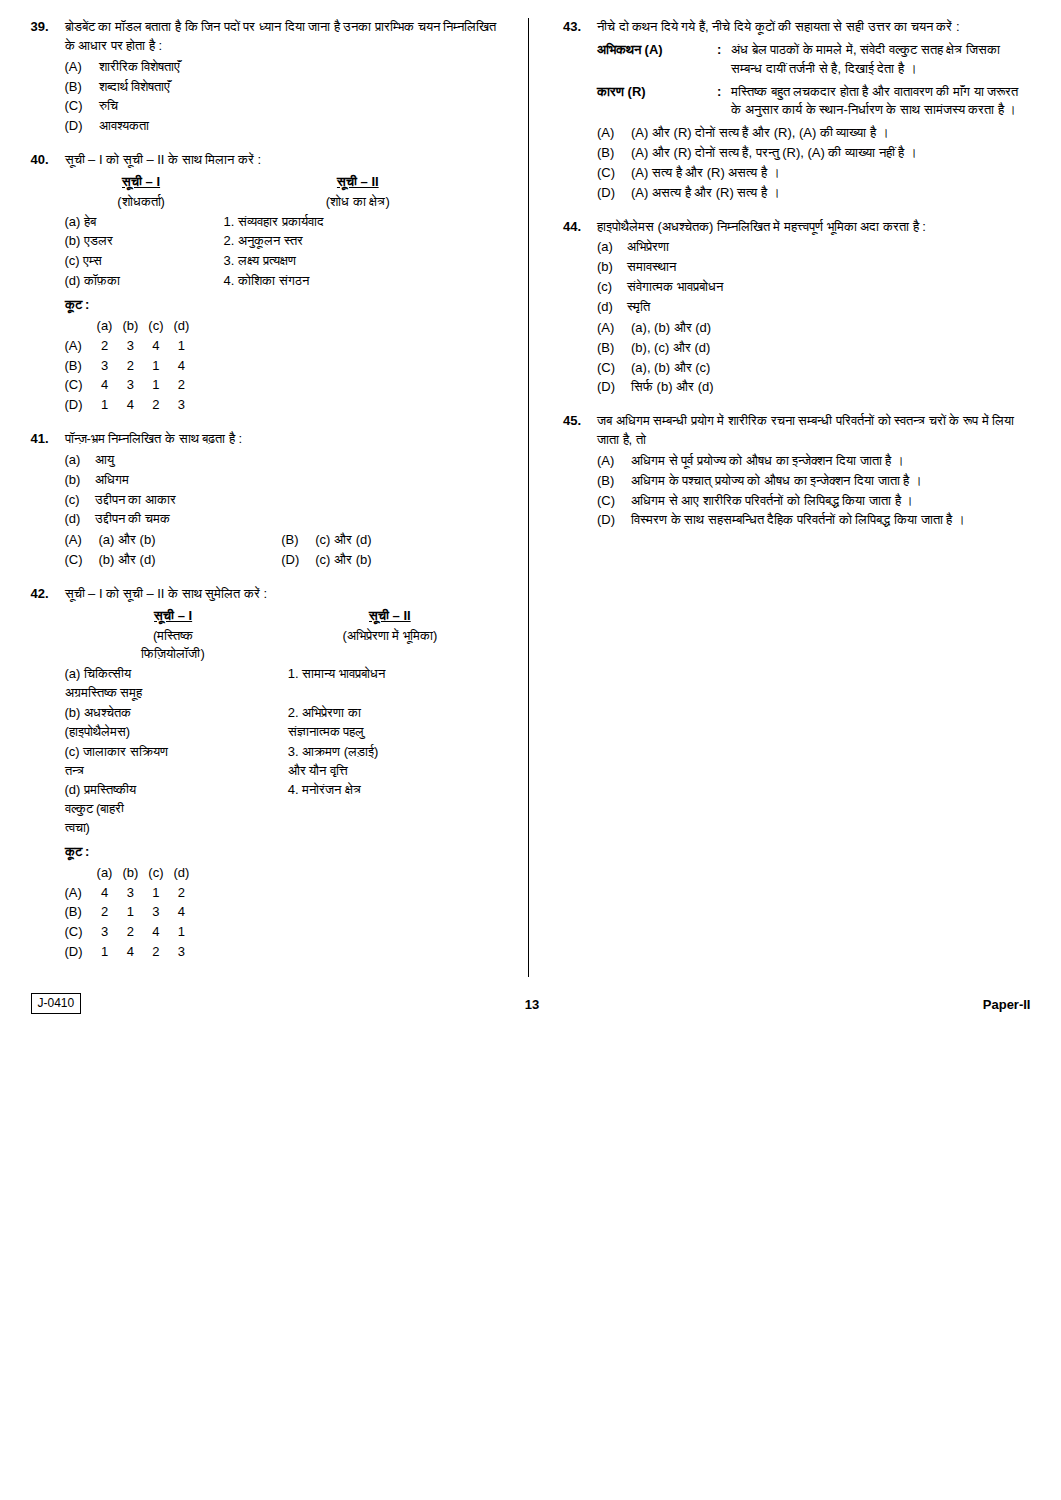39.
ब्रोडबेंट का मॉडल बताता है कि जिन पदों पर ध्यान दिया जाना है उनका प्रारम्भिक चयन निम्नलिखित के आधार पर होता है :
(A)
शारीरिक विशेषताएँ
(B)
शब्दार्थ विशेषताएँ
(C)
रुचि
(D)
आवश्यकता
40.
सूची – I को सूची – II के साथ मिलान करें :
| सूची – I | सूची – II |
| (शोधकर्ता) | (शोध का क्षेत्र) |
| (a) हेब | 1. संव्यवहार प्रकार्यवाद |
| (b) एडलर | 2. अनुकूलन स्तर |
| (c) एम्स | 3. लक्ष्य प्रत्यक्षण |
| (d) कॉफ़का | 4. कोशिका संगठन |
कूट :
| | (a) | (b) | (c) | (d) |
| (A) | 2 | 3 | 4 | 1 |
| (B) | 3 | 2 | 1 | 4 |
| (C) | 4 | 3 | 1 | 2 |
| (D) | 1 | 4 | 2 | 3 |
41.
पॉन्ज़-भ्रम निम्नलिखित के साथ बढ़ता है :
(a)
आयु
(b)
अधिगम
(c)
उद्दीपन का आकार
(d)
उद्दीपन की चमक
(A)
(a) और (b)
(B)
(c) और (d)
(C)
(b) और (d)
(D)
(c) और (b)
42.
सूची – I को सूची – II के साथ सुमेलित करें :
| सूची – I | सूची – II |
| (मस्तिष्क फिज़ियोलॉजी) | (अभिप्रेरणा में भूमिका) |
| (a) चिकित्सीय अग्रमस्तिष्क समूह | 1. सामान्य भावप्रबोधन |
| (b) अधश्चेतक (हाइपोथैलेमस) | 2. अभिप्रेरणा का संज्ञानात्मक पहलु |
| (c) जालाकार सक्रियण तन्त्र | 3. आक्रमण (लड़ाई) और यौन वृत्ति |
| (d) प्रमस्तिष्कीय वल्कुट (बाहरी त्वचा) | 4. मनोरंजन क्षेत्र |
कूट :
| | (a) | (b) | (c) | (d) |
| (A) | 4 | 3 | 1 | 2 |
| (B) | 2 | 1 | 3 | 4 |
| (C) | 3 | 2 | 4 | 1 |
| (D) | 1 | 4 | 2 | 3 |
43.
नीचे दो कथन दिये गये हैं, नीचे दिये कूटों की सहायता से सही उत्तर का चयन करें :
अभिकथन (A)
:
अंध ब्रेल पाठकों के मामले में, संवेदी वल्कुट सतह क्षेत्र जिसका सम्बन्ध दायीं तर्जनी से है, दिखाई देता है ।
कारण (R)
:
मस्तिष्क बहुत लचकदार होता है और वातावरण की माँग या जरूरत के अनुसार कार्य के स्थान-निर्धारण के साथ सामंजस्य करता है ।
(A)
(A) और (R) दोनों सत्य हैं और (R), (A) की व्याख्या है ।
(B)
(A) और (R) दोनों सत्य हैं, परन्तु (R), (A) की व्याख्या नहीं है ।
(C)
(A) सत्य है और (R) असत्य है ।
(D)
(A) असत्य है और (R) सत्य है ।
44.
हाइपोथैलेमस (अधश्चेतक) निम्नलिखित में महत्त्वपूर्ण भूमिका अदा करता है :
(a)
अभिप्रेरणा
(b)
समावस्थान
(c)
संवेगात्मक भावप्रबोधन
(d)
स्मृति
(A)
(a), (b) और (d)
(B)
(b), (c) और (d)
(C)
(a), (b) और (c)
(D)
सिर्फ (b) और (d)
45.
जब अधिगम सम्बन्धी प्रयोग में शारीरिक रचना सम्बन्धी परिवर्तनों को स्वतन्त्र चरों के रूप में लिया जाता है, तो
(A)
अधिगम से पूर्व प्रयोज्य को औषध का इन्जेक्शन दिया जाता है ।
(B)
अधिगम के पश्चात् प्रयोज्य को औषध का इन्जेक्शन दिया जाता है ।
(C)
अधिगम से आए शारीरिक परिवर्तनों को लिपिबद्ध किया जाता है ।
(D)
विस्मरण के साथ सहसम्बन्धित दैहिक परिवर्तनों को लिपिबद्ध किया जाता है ।
J-0410
13
Paper-II